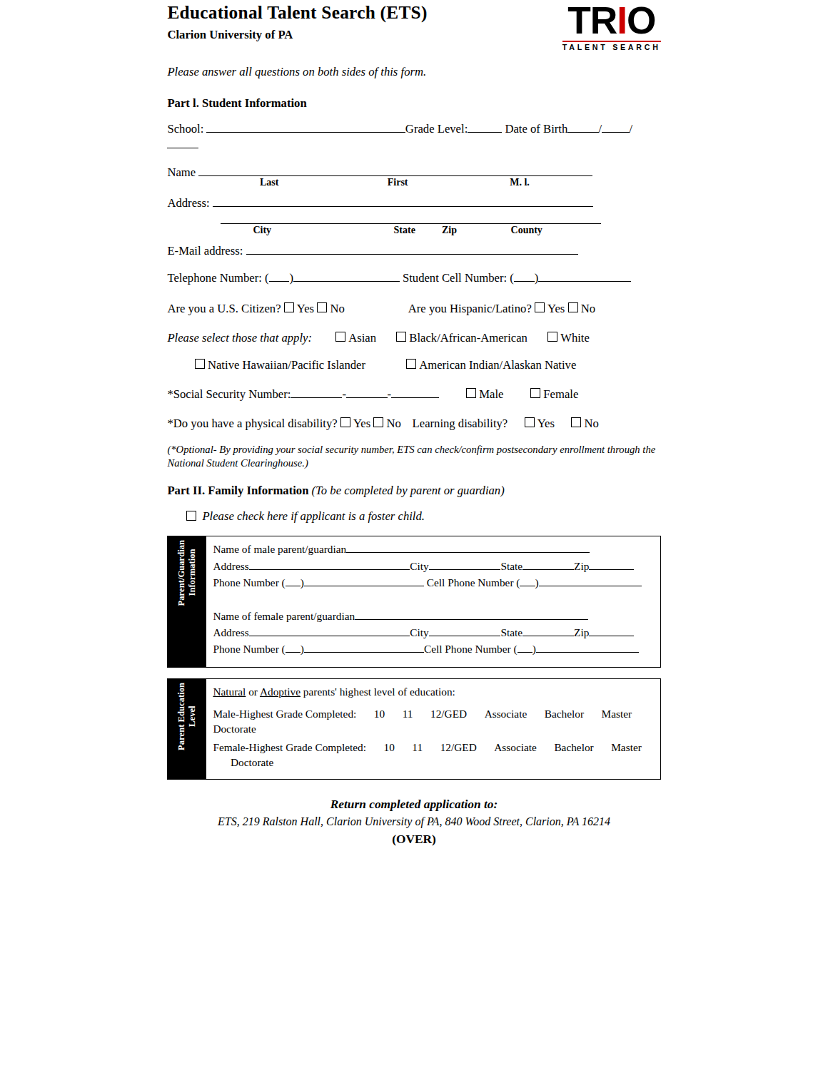Educational Talent Search (ETS)
Clarion University of PA
TRIO
TALENT SEARCH
Please answer all questions on both sides of this form.
Part l. Student Information
School: Grade Level: Date of Birth / /
Name
Last First M. l.
Address:
City State Zip County
E-Mail address:
Telephone Number: ( ) Student Cell Number: ( )
Are you a U.S. Citizen? Yes No Are you Hispanic/Latino? Yes No
Please select those that apply: Asian Black/African-American White
Native Hawaiian/Pacific Islander American Indian/Alaskan Native
*Social Security Number: - - Male Female
*Do you have a physical disability? Yes No Learning disability? Yes No
(*Optional- By providing your social security number, ETS can check/confirm postsecondary enrollment through the National Student Clearinghouse.)
Part II. Family Information (To be completed by parent or guardian)
Please check here if applicant is a foster child.
| Parent/Guardian Information | Name of male parent/guardian Address City State Zip Phone Number ( ) Cell Phone Number ( ) Name of female parent/guardian Address City State Zip Phone Number ( ) Cell Phone Number ( ) |
| Parent Education Level | Natural or Adoptive parents' highest level of education: Male-Highest Grade Completed: 10 11 12/GED Associate Bachelor Master Doctorate Female-Highest Grade Completed: 10 11 12/GED Associate Bachelor Master Doctorate |
Return completed application to:
ETS, 219 Ralston Hall, Clarion University of PA, 840 Wood Street, Clarion, PA 16214
(OVER)